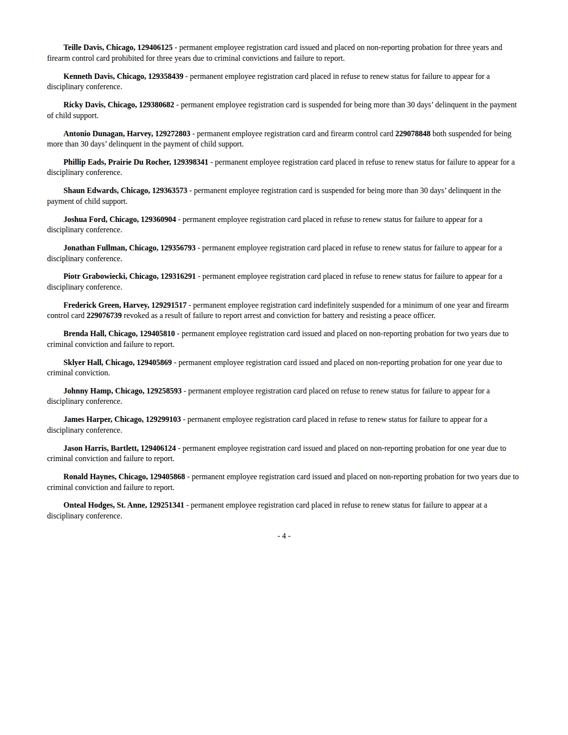Teille Davis, Chicago, 129406125 - permanent employee registration card issued and placed on non-reporting probation for three years and firearm control card prohibited for three years due to criminal convictions and failure to report.
Kenneth Davis, Chicago, 129358439 - permanent employee registration card placed in refuse to renew status for failure to appear for a disciplinary conference.
Ricky Davis, Chicago, 129380682 - permanent employee registration card is suspended for being more than 30 days’ delinquent in the payment of child support.
Antonio Dunagan, Harvey, 129272803 - permanent employee registration card and firearm control card 229078848 both suspended for being more than 30 days’ delinquent in the payment of child support.
Phillip Eads, Prairie Du Rocher, 129398341 - permanent employee registration card placed in refuse to renew status for failure to appear for a disciplinary conference.
Shaun Edwards, Chicago, 129363573 - permanent employee registration card is suspended for being more than 30 days’ delinquent in the payment of child support.
Joshua Ford, Chicago, 129360904 - permanent employee registration card placed in refuse to renew status for failure to appear for a disciplinary conference.
Jonathan Fullman, Chicago, 129356793 - permanent employee registration card placed in refuse to renew status for failure to appear for a disciplinary conference.
Piotr Grabowiecki, Chicago, 129316291 - permanent employee registration card placed in refuse to renew status for failure to appear for a disciplinary conference.
Frederick Green, Harvey, 129291517 - permanent employee registration card indefinitely suspended for a minimum of one year and firearm control card 229076739 revoked as a result of failure to report arrest and conviction for battery and resisting a peace officer.
Brenda Hall, Chicago, 129405810 - permanent employee registration card issued and placed on non-reporting probation for two years due to criminal conviction and failure to report.
Sklyer Hall, Chicago, 129405869 - permanent employee registration card issued and placed on non-reporting probation for one year due to criminal conviction.
Johnny Hamp, Chicago, 129258593 - permanent employee registration card placed on refuse to renew status for failure to appear for a disciplinary conference.
James Harper, Chicago, 129299103 - permanent employee registration card placed in refuse to renew status for failure to appear for a disciplinary conference.
Jason Harris, Bartlett, 129406124 - permanent employee registration card issued and placed on non-reporting probation for one year due to criminal conviction and failure to report.
Ronald Haynes, Chicago, 129405868 - permanent employee registration card issued and placed on non-reporting probation for two years due to criminal conviction and failure to report.
Onteal Hodges, St. Anne, 129251341 - permanent employee registration card placed in refuse to renew status for failure to appear at a disciplinary conference.
- 4 -